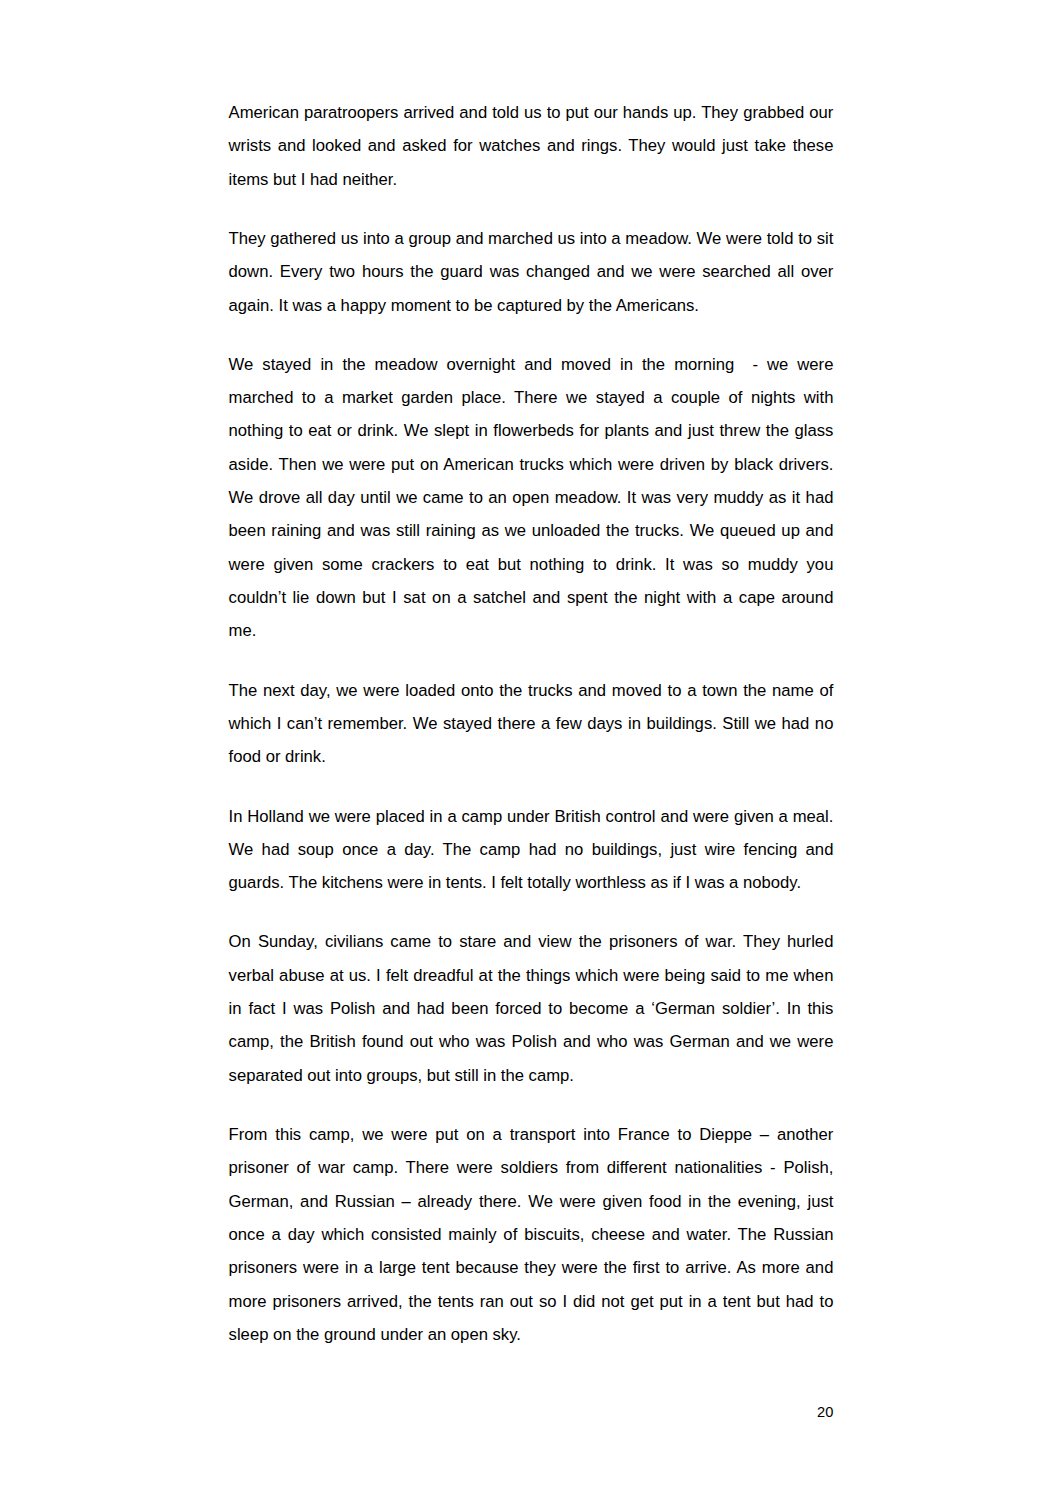American paratroopers arrived and told us to put our hands up. They grabbed our wrists and looked and asked for watches and rings. They would just take these items but I had neither.
They gathered us into a group and marched us into a meadow. We were told to sit down. Every two hours the guard was changed and we were searched all over again. It was a happy moment to be captured by the Americans.
We stayed in the meadow overnight and moved in the morning - we were marched to a market garden place. There we stayed a couple of nights with nothing to eat or drink. We slept in flowerbeds for plants and just threw the glass aside. Then we were put on American trucks which were driven by black drivers. We drove all day until we came to an open meadow. It was very muddy as it had been raining and was still raining as we unloaded the trucks. We queued up and were given some crackers to eat but nothing to drink. It was so muddy you couldn’t lie down but I sat on a satchel and spent the night with a cape around me.
The next day, we were loaded onto the trucks and moved to a town the name of which I can’t remember. We stayed there a few days in buildings. Still we had no food or drink.
In Holland we were placed in a camp under British control and were given a meal. We had soup once a day. The camp had no buildings, just wire fencing and guards. The kitchens were in tents. I felt totally worthless as if I was a nobody.
On Sunday, civilians came to stare and view the prisoners of war. They hurled verbal abuse at us. I felt dreadful at the things which were being said to me when in fact I was Polish and had been forced to become a ‘German soldier’. In this camp, the British found out who was Polish and who was German and we were separated out into groups, but still in the camp.
From this camp, we were put on a transport into France to Dieppe – another prisoner of war camp. There were soldiers from different nationalities - Polish, German, and Russian – already there. We were given food in the evening, just once a day which consisted mainly of biscuits, cheese and water. The Russian prisoners were in a large tent because they were the first to arrive. As more and more prisoners arrived, the tents ran out so I did not get put in a tent but had to sleep on the ground under an open sky.
20